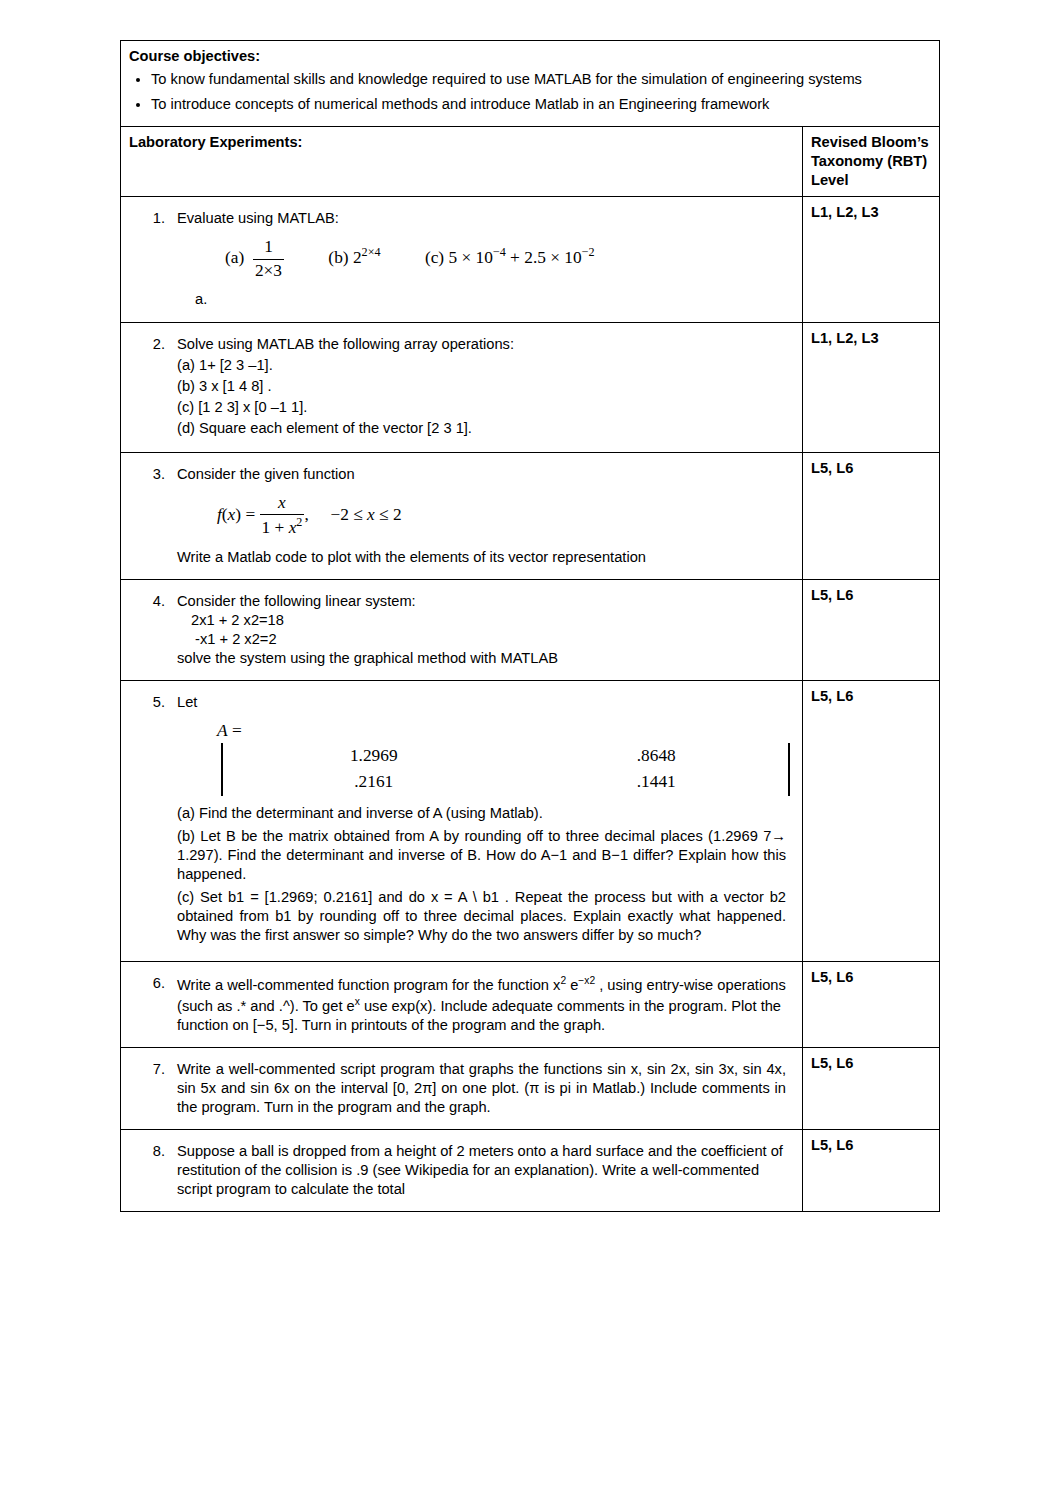| Course objectives: To know fundamental skills and knowledge required to use MATLAB for the simulation of engineering systems To introduce concepts of numerical methods and introduce Matlab in an Engineering framework |
| Laboratory Experiments: | Revised Bloom’s Taxonomy (RBT) Level |
| / 1. / Evaluate using MATLAB: (a) 1 2×3 (b) 2 2×4 (c) 5 × 10 −4 + 2.5 × 10 −2 a. / | L1, L2, L3 |
| / 2. / Solve using MATLAB the following array operations: (a) 1+ [2 3 –1]. (b) 3 x [1 4 8] . (c) [1 2 3] x [0 –1 1]. (d) Square each element of the vector [2 3 1]. / | L1, L2, L3 |
| / 3. / Consider the given function f ( x ) = x 1 + x 2 , −2 ≤ x ≤ 2 Write a Matlab code to plot with the elements of its vector representation / | L5, L6 |
| / 4. / Consider the following linear system: 2x1 + 2 x2=18 -x1 + 2 x2=2 solve the system using the graphical method with MATLAB / | L5, L6 |
| / 5. / Let A = / 1.2969 / .8648 / / .2161 / .1441 / (a) Find the determinant and inverse of A (using Matlab). (b) Let B be the matrix obtained from A by rounding off to three decimal places (1.2969 7→ 1.297). Find the determinant and inverse of B. How do A−1 and B−1 differ? Explain how this happened. (c) Set b1 = [1.2969; 0.2161] and do x = A \ b1 . Repeat the process but with a vector b2 obtained from b1 by rounding off to three decimal places. Explain exactly what happened. Why was the first answer so simple? Why do the two answers differ by so much? / | L5, L6 |
| / 6. / Write a well-commented function program for the function x 2 e −x2 , using entry-wise operations (such as .* and .^). To get e x use exp(x). Include adequate comments in the program. Plot the function on [−5, 5]. Turn in printouts of the program and the graph. / | L5, L6 |
| / 7. / Write a well-commented script program that graphs the functions sin x, sin 2x, sin 3x, sin 4x, sin 5x and sin 6x on the interval [0, 2π] on one plot. (π is pi in Matlab.) Include comments in the program. Turn in the program and the graph. / | L5, L6 |
| / 8. / Suppose a ball is dropped from a height of 2 meters onto a hard surface and the coefficient of restitution of the collision is .9 (see Wikipedia for an explanation). Write a well-commented script program to calculate the total / | L5, L6 |